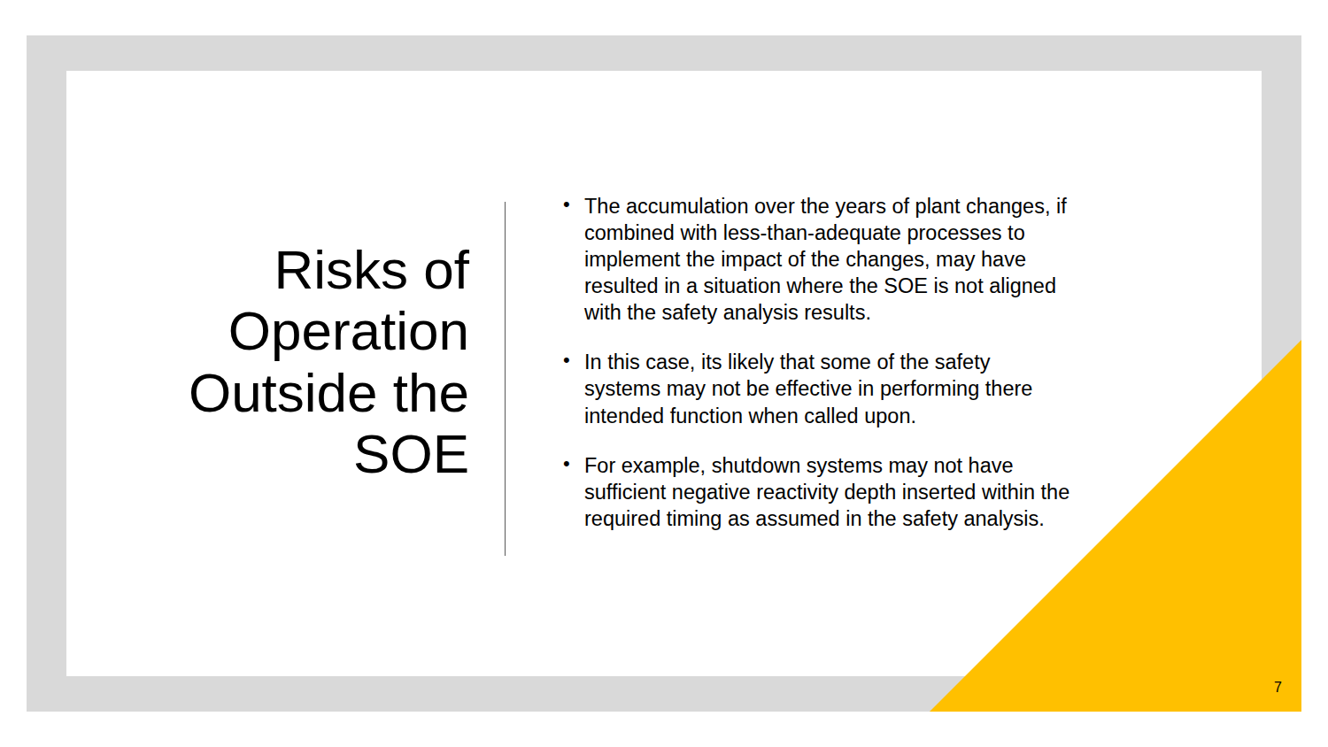Risks of Operation Outside the SOE
The accumulation over the years of plant changes, if combined with less-than-adequate processes to implement the impact of the changes, may have resulted in a situation where the SOE is not aligned with the safety analysis results.
In this case, its likely that some of the safety systems may not be effective in performing there intended function when called upon.
For example, shutdown systems may not have sufficient negative reactivity depth inserted within the required timing as assumed in the safety analysis.
7